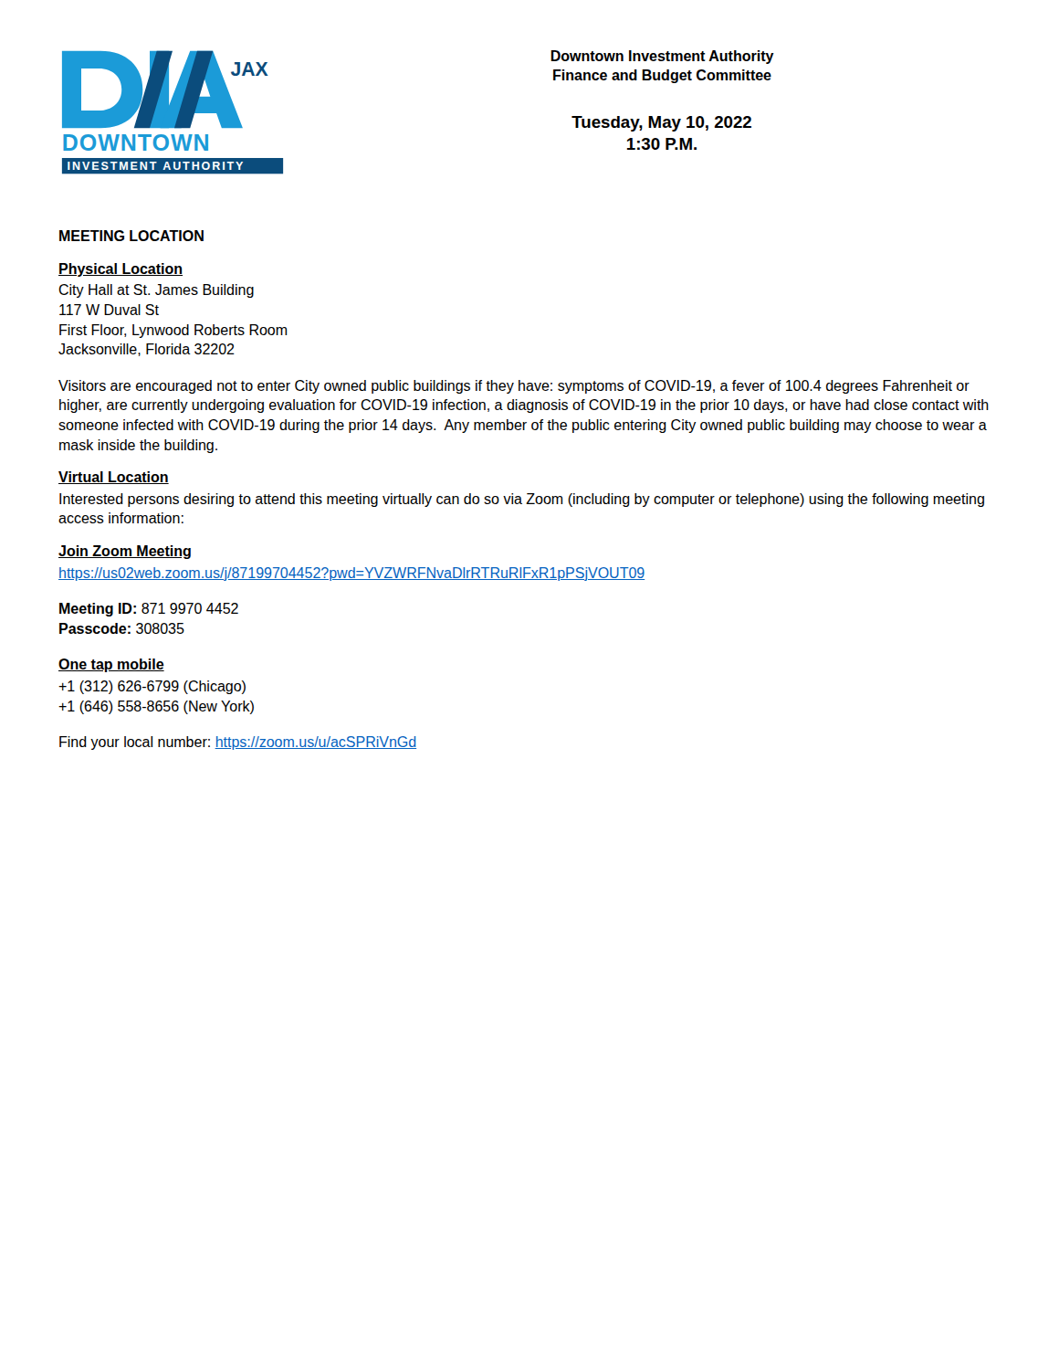JAX DOWNTOWN INVESTMENT AUTHORITY
Downtown Investment Authority
Finance and Budget Committee
Tuesday, May 10, 2022
1:30 P.M.
MEETING LOCATION
Physical Location
City Hall at St. James Building
117 W Duval St
First Floor, Lynwood Roberts Room
Jacksonville, Florida 32202
Visitors are encouraged not to enter City owned public buildings if they have: symptoms of COVID-19, a fever of 100.4 degrees Fahrenheit or higher, are currently undergoing evaluation for COVID-19 infection, a diagnosis of COVID-19 in the prior 10 days, or have had close contact with someone infected with COVID-19 during the prior 14 days. Any member of the public entering City owned public building may choose to wear a mask inside the building.
Virtual Location
Interested persons desiring to attend this meeting virtually can do so via Zoom (including by computer or telephone) using the following meeting access information:
Join Zoom Meeting
https://us02web.zoom.us/j/87199704452?pwd=YVZWRFNvaDlrRTRuRlFxR1pPSjVOUT09
Meeting ID: 871 9970 4452
Passcode: 308035
One tap mobile
+1 (312) 626-6799 (Chicago)
+1 (646) 558-8656 (New York)
Find your local number: https://zoom.us/u/acSPRiVnGd